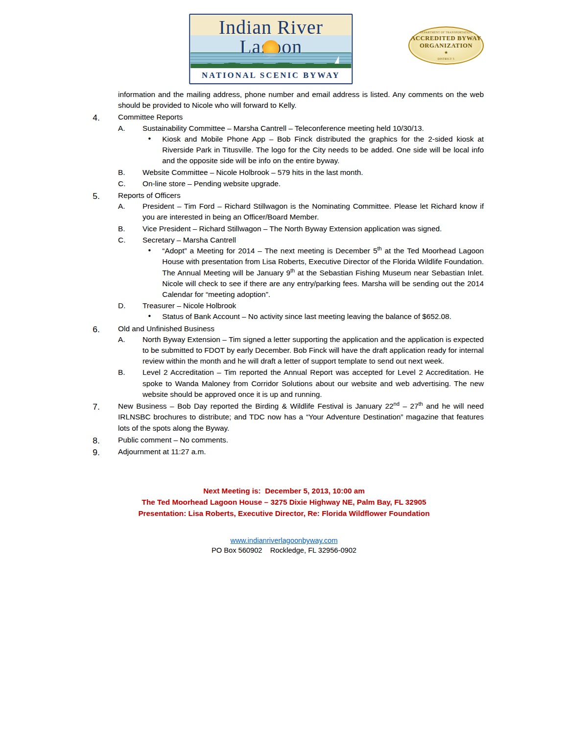Indian River Lagoon
NATIONAL SCENIC BYWAY
DEPARTMENT OF TRANSPORTATION
ACCREDITED BYWAY
ORGANIZATION
★
DISTRICT 5
information and the mailing address, phone number and email address is listed. Any comments on the web should be provided to Nicole who will forward to Kelly.
Committee Reports
Sustainability Committee – Marsha Cantrell – Teleconference meeting held 10/30/13.
Kiosk and Mobile Phone App – Bob Finck distributed the graphics for the 2-sided kiosk at Riverside Park in Titusville. The logo for the City needs to be added. One side will be local info and the opposite side will be info on the entire byway.
Website Committee – Nicole Holbrook – 579 hits in the last month.
On-line store – Pending website upgrade.
Reports of Officers
President – Tim Ford – Richard Stillwagon is the Nominating Committee. Please let Richard know if you are interested in being an Officer/Board Member.
Vice President – Richard Stillwagon – The North Byway Extension application was signed.
Secretary – Marsha Cantrell
“Adopt” a Meeting for 2014 – The next meeting is December 5th at the Ted Moorhead Lagoon House with presentation from Lisa Roberts, Executive Director of the Florida Wildlife Foundation. The Annual Meeting will be January 9th at the Sebastian Fishing Museum near Sebastian Inlet. Nicole will check to see if there are any entry/parking fees. Marsha will be sending out the 2014 Calendar for “meeting adoption”.
Treasurer – Nicole Holbrook
Status of Bank Account – No activity since last meeting leaving the balance of $652.08.
Old and Unfinished Business
North Byway Extension – Tim signed a letter supporting the application and the application is expected to be submitted to FDOT by early December. Bob Finck will have the draft application ready for internal review within the month and he will draft a letter of support template to send out next week.
Level 2 Accreditation – Tim reported the Annual Report was accepted for Level 2 Accreditation. He spoke to Wanda Maloney from Corridor Solutions about our website and web advertising. The new website should be approved once it is up and running.
New Business – Bob Day reported the Birding & Wildlife Festival is January 22nd – 27th and he will need IRLNSBC brochures to distribute; and TDC now has a “Your Adventure Destination” magazine that features lots of the spots along the Byway.
Public comment – No comments.
Adjournment at 11:27 a.m.
Next Meeting is: December 5, 2013, 10:00 am
The Ted Moorhead Lagoon House – 3275 Dixie Highway NE, Palm Bay, FL 32905
Presentation: Lisa Roberts, Executive Director, Re: Florida Wildflower Foundation
www.indianriverlagoonbyway.com
PO Box 560902 Rockledge, FL 32956-0902